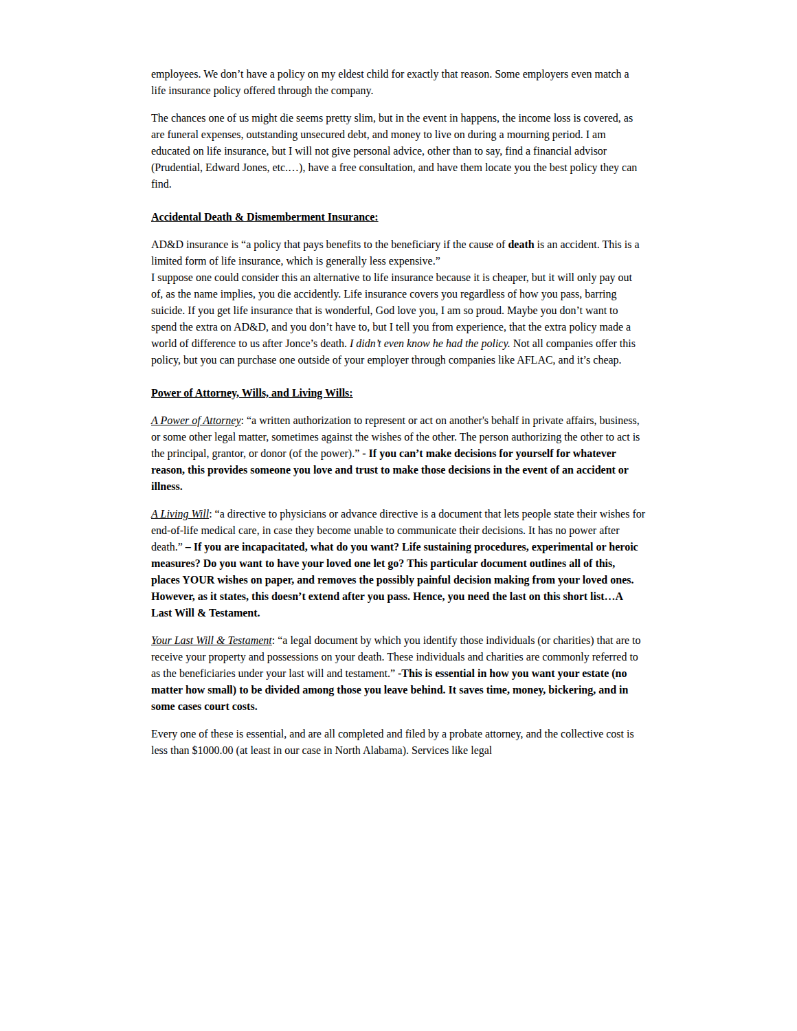employees. We don’t have a policy on my eldest child for exactly that reason. Some employers even match a life insurance policy offered through the company.
The chances one of us might die seems pretty slim, but in the event in happens, the income loss is covered, as are funeral expenses, outstanding unsecured debt, and money to live on during a mourning period. I am educated on life insurance, but I will not give personal advice, other than to say, find a financial advisor (Prudential, Edward Jones, etc.…), have a free consultation, and have them locate you the best policy they can find.
Accidental Death & Dismemberment Insurance:
AD&D insurance is “a policy that pays benefits to the beneficiary if the cause of death is an accident. This is a limited form of life insurance, which is generally less expensive.”
I suppose one could consider this an alternative to life insurance because it is cheaper, but it will only pay out of, as the name implies, you die accidently. Life insurance covers you regardless of how you pass, barring suicide. If you get life insurance that is wonderful, God love you, I am so proud. Maybe you don’t want to spend the extra on AD&D, and you don’t have to, but I tell you from experience, that the extra policy made a world of difference to us after Jonce’s death. I didn’t even know he had the policy. Not all companies offer this policy, but you can purchase one outside of your employer through companies like AFLAC, and it’s cheap.
Power of Attorney, Wills, and Living Wills:
A Power of Attorney: “a written authorization to represent or act on another's behalf in private affairs, business, or some other legal matter, sometimes against the wishes of the other. The person authorizing the other to act is the principal, grantor, or donor (of the power).” - If you can’t make decisions for yourself for whatever reason, this provides someone you love and trust to make those decisions in the event of an accident or illness.
A Living Will: “a directive to physicians or advance directive is a document that lets people state their wishes for end-of-life medical care, in case they become unable to communicate their decisions. It has no power after death.” – If you are incapacitated, what do you want? Life sustaining procedures, experimental or heroic measures? Do you want to have your loved one let go? This particular document outlines all of this, places YOUR wishes on paper, and removes the possibly painful decision making from your loved ones. However, as it states, this doesn’t extend after you pass. Hence, you need the last on this short list…A Last Will & Testament.
Your Last Will & Testament: “a legal document by which you identify those individuals (or charities) that are to receive your property and possessions on your death. These individuals and charities are commonly referred to as the beneficiaries under your last will and testament.” -This is essential in how you want your estate (no matter how small) to be divided among those you leave behind. It saves time, money, bickering, and in some cases court costs.
Every one of these is essential, and are all completed and filed by a probate attorney, and the collective cost is less than $1000.00 (at least in our case in North Alabama). Services like legal